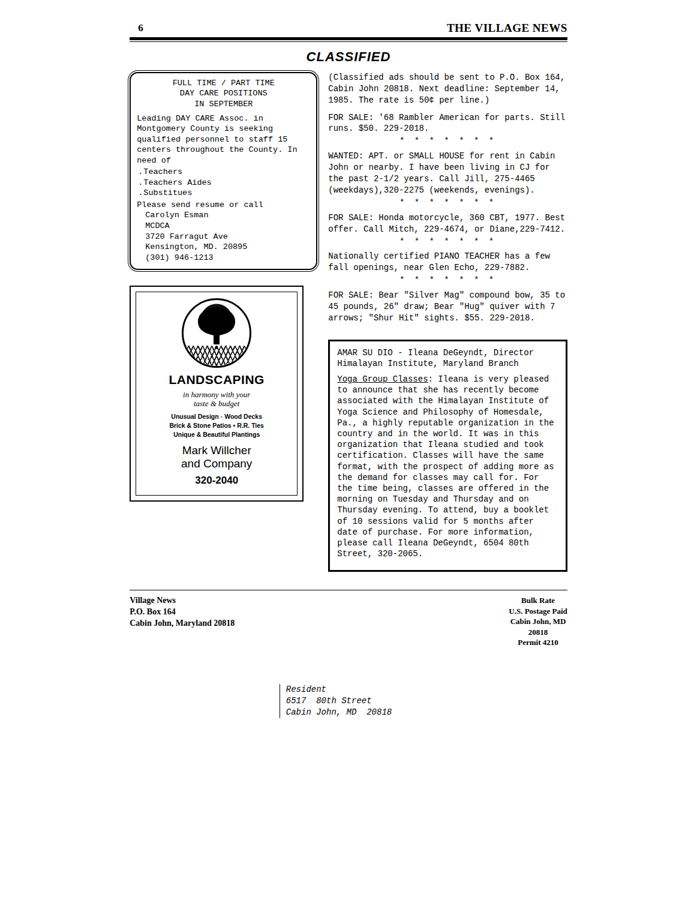6
THE VILLAGE NEWS
CLASSIFIED
FULL TIME / PART TIME
DAY CARE POSITIONS
IN SEPTEMBER
Leading DAY CARE Assoc. in Montgomery County is seeking qualified personnel to staff 15 centers throughout the County. In need of
Teachers
Teachers Aides
Substitues
Please send resume or call
Carolyn Esman
MCDCA
3720 Farragut Ave
Kensington, MD. 20895
(301) 946-1213
LANDSCAPING
in harmony with your
taste & budget
Unusual Design ◦ Wood Decks
Brick & Stone Patios • R.R. Ties
Unique & Beautiful Plantings
Mark Willcher
and Company
320-2040
(Classified ads should be sent to P.O. Box 164, Cabin John 20818. Next deadline: September 14, 1985. The rate is 50¢ per line.)
FOR SALE: '68 Rambler American for parts. Still runs. $50. 229-2018.
* * * * * * *
WANTED: APT. or SMALL HOUSE for rent in Cabin John or nearby. I have been living in CJ for the past 2-1/2 years. Call Jill, 275-4465 (weekdays),320-2275 (weekends, evenings).
* * * * * * *
FOR SALE: Honda motorcycle, 360 CBT, 1977. Best offer. Call Mitch, 229-4674, or Diane,229-7412.
* * * * * * *
Nationally certified PIANO TEACHER has a few fall openings, near Glen Echo, 229-7882.
* * * * * * *
FOR SALE: Bear "Silver Mag" compound bow, 35 to 45 pounds, 26" draw; Bear "Hug" quiver with 7 arrows; "Shur Hit" sights. $55. 229-2018.
AMAR SU DIO - Ileana DeGeyndt, Director
Himalayan Institute, Maryland Branch
Yoga Group Classes: Ileana is very pleased to announce that she has recently become associated with the Himalayan Institute of Yoga Science and Philosophy of Homesdale, Pa., a highly reputable organization in the country and in the world. It was in this organization that Ileana studied and took certification. Classes will have the same format, with the prospect of adding more as the demand for classes may call for. For the time being, classes are offered in the morning on Tuesday and Thursday and on Thursday evening. To attend, buy a booklet of 10 sessions valid for 5 months after date of purchase. For more information, please call Ileana DeGeyndt, 6504 80th Street, 320-2065.
Village News
P.O. Box 164
Cabin John, Maryland 20818
Bulk Rate
U.S. Postage Paid
Cabin John, MD
20818
Permit 4210
Resident
6517 80th Street
Cabin John, MD 20818